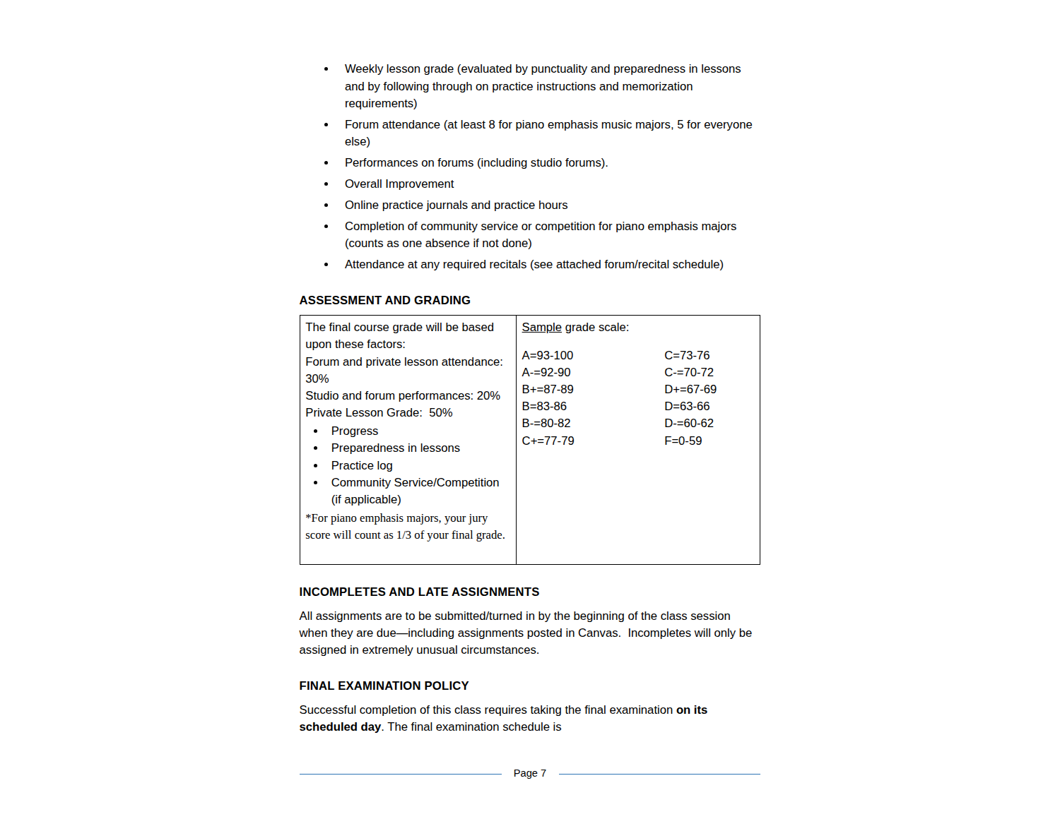Weekly lesson grade (evaluated by punctuality and preparedness in lessons and by following through on practice instructions and memorization requirements)
Forum attendance (at least 8 for piano emphasis music majors, 5 for everyone else)
Performances on forums (including studio forums).
Overall Improvement
Online practice journals and practice hours
Completion of community service or competition for piano emphasis majors (counts as one absence if not done)
Attendance at any required recitals (see attached forum/recital schedule)
ASSESSMENT AND GRADING
| The final course grade will be based upon these factors: Forum and private lesson attendance: 30% Studio and forum performances: 20% Private Lesson Grade: 50% Progress Preparedness in lessons Practice log Community Service/Competition (if applicable) *For piano emphasis majors, your jury score will count as 1/3 of your final grade. | Sample grade scale: A=93-100 C=73-76 A-=92-90 C-=70-72 B+=87-89 D+=67-69 B=83-86 D=63-66 B-=80-82 D-=60-62 C+=77-79 F=0-59 |
INCOMPLETES AND LATE ASSIGNMENTS
All assignments are to be submitted/turned in by the beginning of the class session when they are due—including assignments posted in Canvas. Incompletes will only be assigned in extremely unusual circumstances.
FINAL EXAMINATION POLICY
Successful completion of this class requires taking the final examination on its scheduled day. The final examination schedule is
Page 7